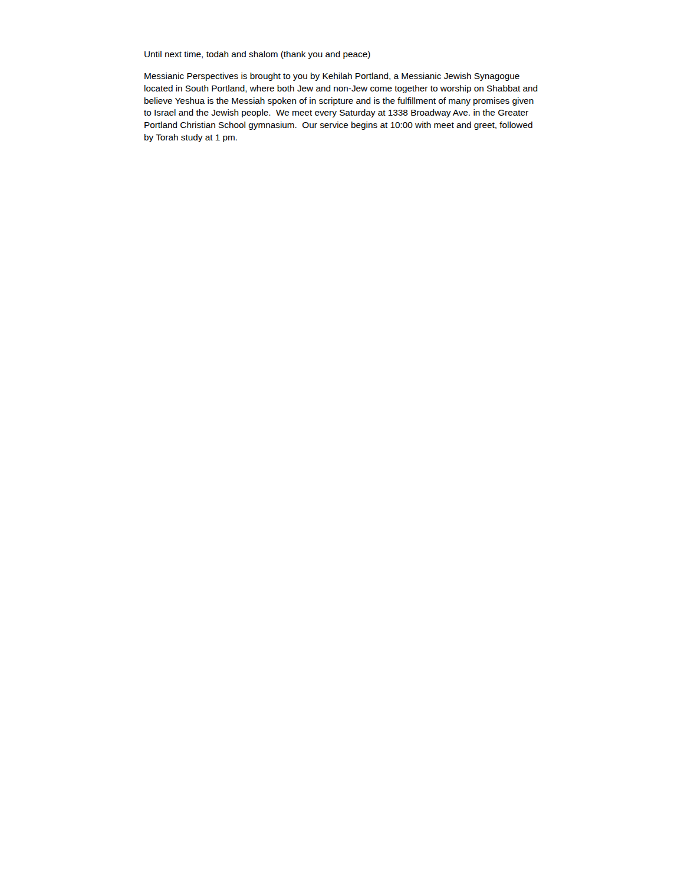Until next time, todah and shalom (thank you and peace)
Messianic Perspectives is brought to you by Kehilah Portland, a Messianic Jewish Synagogue located in South Portland, where both Jew and non-Jew come together to worship on Shabbat and believe Yeshua is the Messiah spoken of in scripture and is the fulfillment of many promises given to Israel and the Jewish people. We meet every Saturday at 1338 Broadway Ave. in the Greater Portland Christian School gymnasium. Our service begins at 10:00 with meet and greet, followed by Torah study at 1 pm.